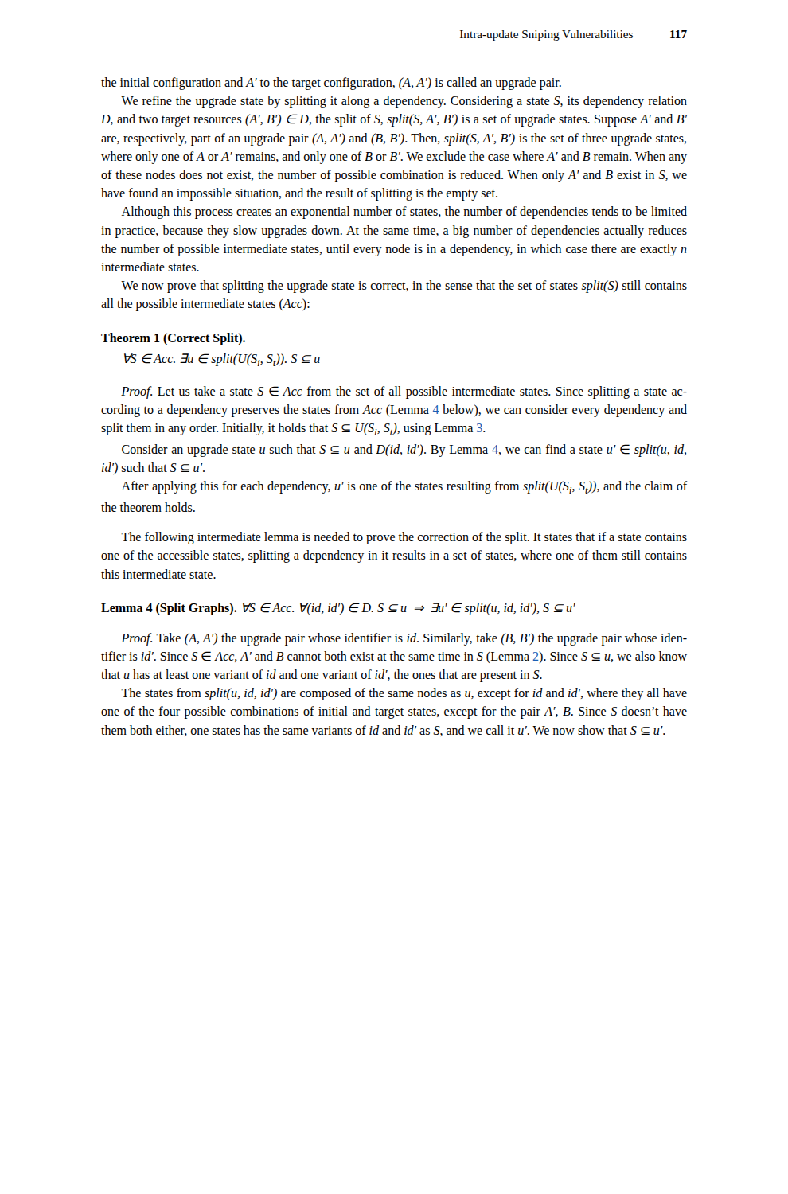Intra-update Sniping Vulnerabilities 117
the initial configuration and A′ to the target configuration, (A, A′) is called an upgrade pair.
We refine the upgrade state by splitting it along a dependency. Considering a state S, its dependency relation D, and two target resources (A′, B′) ∈ D, the split of S, split(S, A′, B′) is a set of upgrade states. Suppose A′ and B′ are, respectively, part of an upgrade pair (A, A′) and (B, B′). Then, split(S, A′, B′) is the set of three upgrade states, where only one of A or A′ remains, and only one of B or B′. We exclude the case where A′ and B remain. When any of these nodes does not exist, the number of possible combination is reduced. When only A′ and B exist in S, we have found an impossible situation, and the result of splitting is the empty set.
Although this process creates an exponential number of states, the number of dependencies tends to be limited in practice, because they slow upgrades down. At the same time, a big number of dependencies actually reduces the number of possible intermediate states, until every node is in a dependency, in which case there are exactly n intermediate states.
We now prove that splitting the upgrade state is correct, in the sense that the set of states split(S) still contains all the possible intermediate states (Acc):
Theorem 1 (Correct Split).
∀S ∈ Acc. ∃u ∈ split(U(Si, St)). S ⊆ u
Proof. Let us take a state S ∈ Acc from the set of all possible intermediate states. Since splitting a state according to a dependency preserves the states from Acc (Lemma 4 below), we can consider every dependency and split them in any order. Initially, it holds that S ⊆ U(Si, St), using Lemma 3.
Consider an upgrade state u such that S ⊆ u and D(id, id′). By Lemma 4, we can find a state u′ ∈ split(u, id, id′) such that S ⊆ u′.
After applying this for each dependency, u′ is one of the states resulting from split(U(Si, St)), and the claim of the theorem holds.
The following intermediate lemma is needed to prove the correction of the split. It states that if a state contains one of the accessible states, splitting a dependency in it results in a set of states, where one of them still contains this intermediate state.
Lemma 4 (Split Graphs). ∀S ∈ Acc. ∀(id, id′) ∈ D. S ⊆ u ⇒ ∃u′ ∈ split(u, id, id′), S ⊆ u′
Proof. Take (A, A′) the upgrade pair whose identifier is id. Similarly, take (B, B′) the upgrade pair whose identifier is id′. Since S ∈ Acc, A′ and B cannot both exist at the same time in S (Lemma 2). Since S ⊆ u, we also know that u has at least one variant of id and one variant of id′, the ones that are present in S.
The states from split(u, id, id′) are composed of the same nodes as u, except for id and id′, where they all have one of the four possible combinations of initial and target states, except for the pair A′, B. Since S doesn’t have them both either, one states has the same variants of id and id′ as S, and we call it u′. We now show that S ⊆ u′.